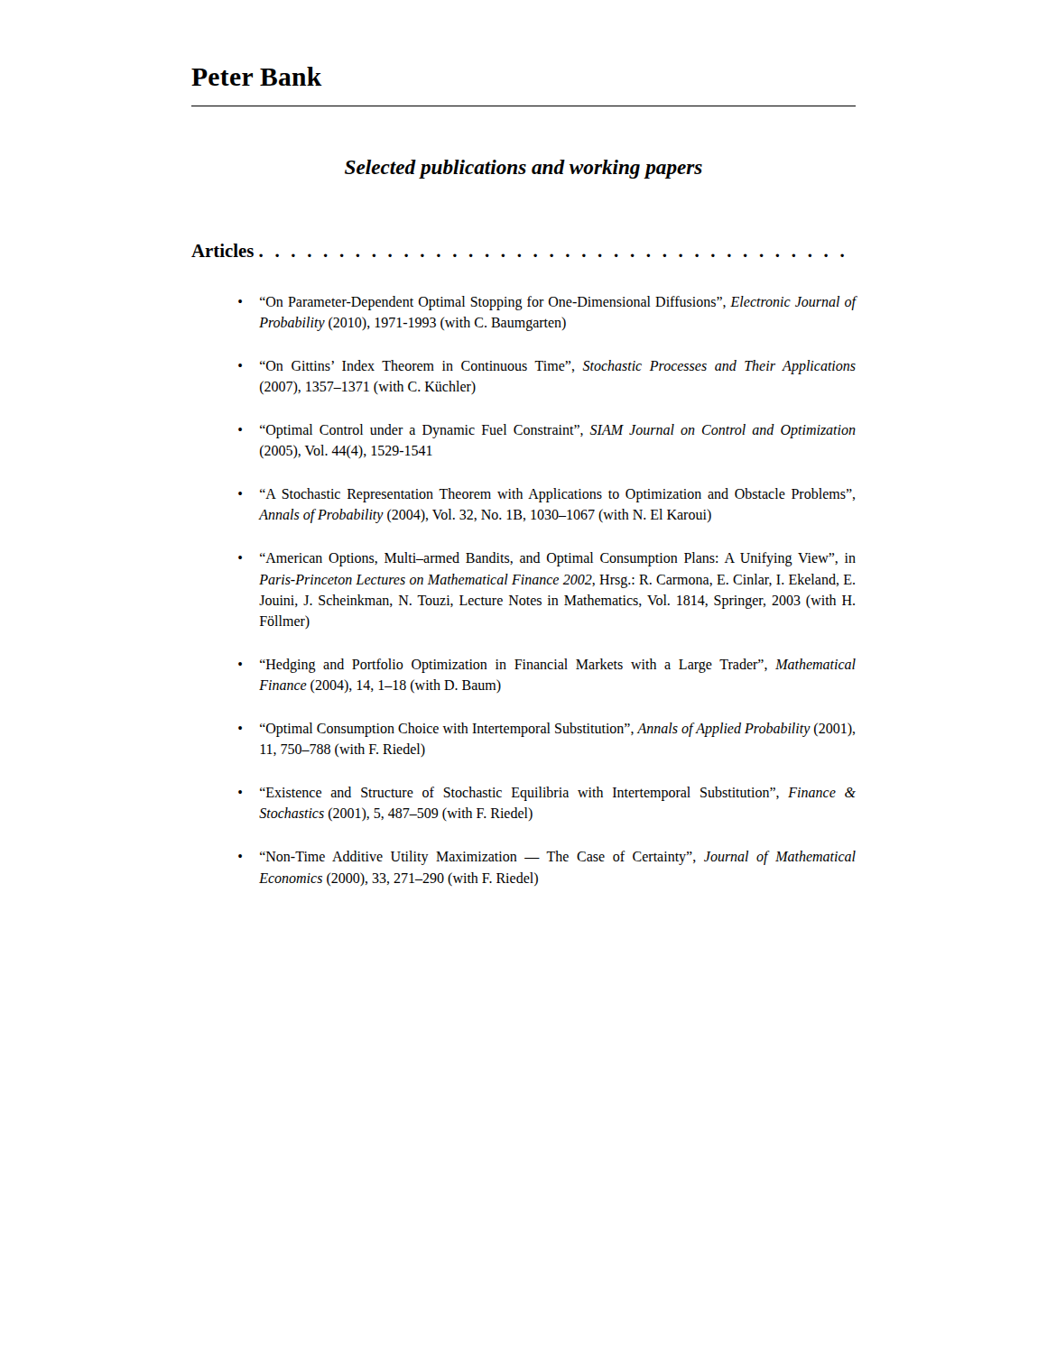Peter Bank
Selected publications and working papers
Articles . . . . . . . . . . . . . . . . . . . . . . . . . . . . . . . . . . . . . . . . . . . . . . . . . . . . . . .
“On Parameter-Dependent Optimal Stopping for One-Dimensional Diffusions”, Electronic Journal of Probability (2010), 1971-1993 (with C. Baumgarten)
“On Gittins’ Index Theorem in Continuous Time”, Stochastic Processes and Their Applications (2007), 1357–1371 (with C. Küchler)
“Optimal Control under a Dynamic Fuel Constraint”, SIAM Journal on Control and Optimization (2005), Vol. 44(4), 1529-1541
“A Stochastic Representation Theorem with Applications to Optimization and Obstacle Problems”, Annals of Probability (2004), Vol. 32, No. 1B, 1030–1067 (with N. El Karoui)
“American Options, Multi–armed Bandits, and Optimal Consumption Plans: A Unifying View”, in Paris-Princeton Lectures on Mathematical Finance 2002, Hrsg.: R. Carmona, E. Cinlar, I. Ekeland, E. Jouini, J. Scheinkman, N. Touzi, Lecture Notes in Mathematics, Vol. 1814, Springer, 2003 (with H. Föllmer)
“Hedging and Portfolio Optimization in Financial Markets with a Large Trader”, Mathematical Finance (2004), 14, 1–18 (with D. Baum)
“Optimal Consumption Choice with Intertemporal Substitution”, Annals of Applied Probability (2001), 11, 750–788 (with F. Riedel)
“Existence and Structure of Stochastic Equilibria with Intertemporal Substitution”, Finance & Stochastics (2001), 5, 487–509 (with F. Riedel)
“Non-Time Additive Utility Maximization — The Case of Certainty”, Journal of Mathematical Economics (2000), 33, 271–290 (with F. Riedel)